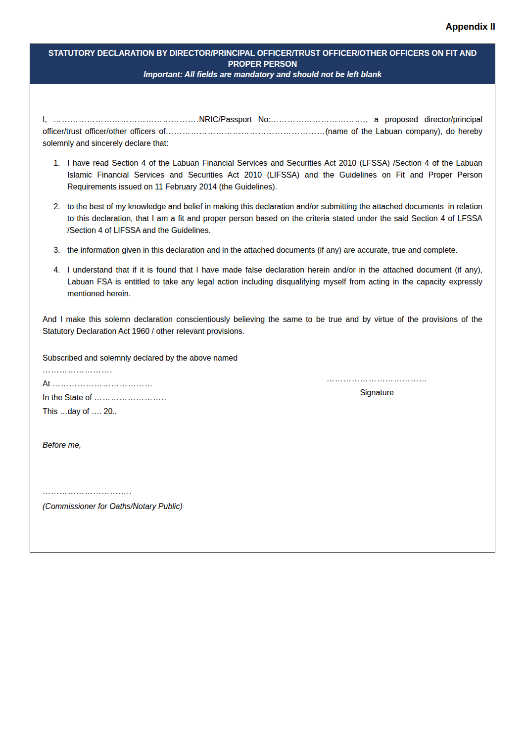Appendix II
Statutory Declaration by Director/Principal Officer/Trust Officer/Other Officers on Fit and Proper Person
Important: All fields are mandatory and should not be left blank
I, ……………………………………………. NRIC/Passport No:……………………………., a proposed director/principal officer/trust officer/other officers of…………………………………………………(name of the Labuan company), do hereby solemnly and sincerely declare that:
I have read Section 4 of the Labuan Financial Services and Securities Act 2010 (LFSSA) /Section 4 of the Labuan Islamic Financial Services and Securities Act 2010 (LIFSSA) and the Guidelines on Fit and Proper Person Requirements issued on 11 February 2014 (the Guidelines).
to the best of my knowledge and belief in making this declaration and/or submitting the attached documents in relation to this declaration, that I am a fit and proper person based on the criteria stated under the said Section 4 of LFSSA /Section 4 of LIFSSA and the Guidelines.
the information given in this declaration and in the attached documents (if any) are accurate, true and complete.
I understand that if it is found that I have made false declaration herein and/or in the attached document (if any), Labuan FSA is entitled to take any legal action including disqualifying myself from acting in the capacity expressly mentioned herein.
And I make this solemn declaration conscientiously believing the same to be true and by virtue of the provisions of the Statutory Declaration Act 1960 / other relevant provisions.
| Subscribed and solemnly declared by the above named ……………………. At ……………………………… In the State of …………………….. This …day of …. 20.. | ……………………………… Signature |
Before me,
…………………………..
(Commissioner for Oaths/Notary Public)